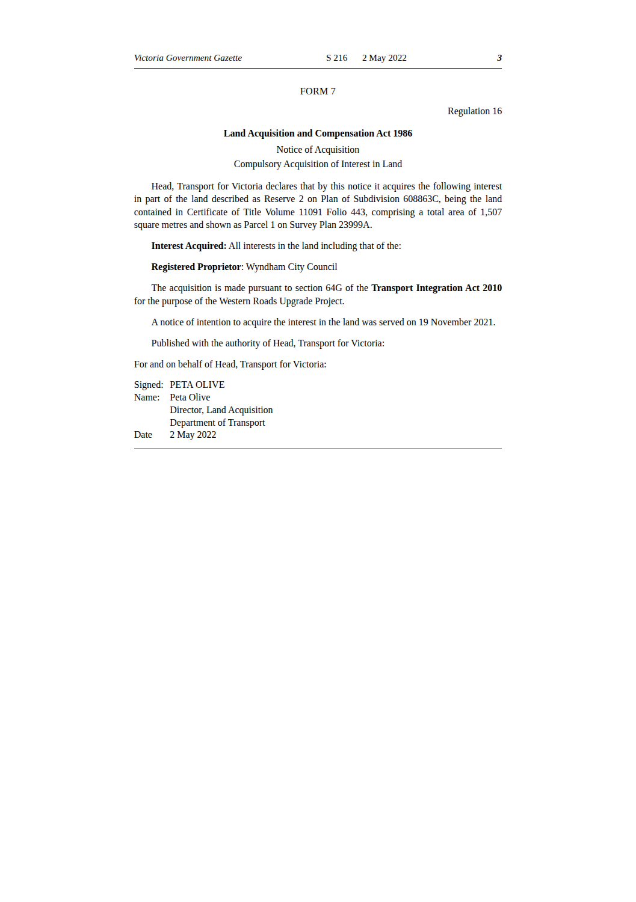Victoria Government Gazette
S 2162 May 2022
3
FORM 7
Regulation 16
Land Acquisition and Compensation Act 1986
Notice of Acquisition
Compulsory Acquisition of Interest in Land
Head, Transport for Victoria declares that by this notice it acquires the following interest in part of the land described as Reserve 2 on Plan of Subdivision 608863C, being the land contained in Certificate of Title Volume 11091 Folio 443, comprising a total area of 1,507 square metres and shown as Parcel 1 on Survey Plan 23999A.
Interest Acquired: All interests in the land including that of the:
Registered Proprietor: Wyndham City Council
The acquisition is made pursuant to section 64G of the Transport Integration Act 2010 for the purpose of the Western Roads Upgrade Project.
A notice of intention to acquire the interest in the land was served on 19 November 2021.
Published with the authority of Head, Transport for Victoria:
For and on behalf of Head, Transport for Victoria:
| Signed: | PETA OLIVE |
| Name: | Peta Olive |
| | Director, Land Acquisition |
| | Department of Transport |
| Date | 2 May 2022 |